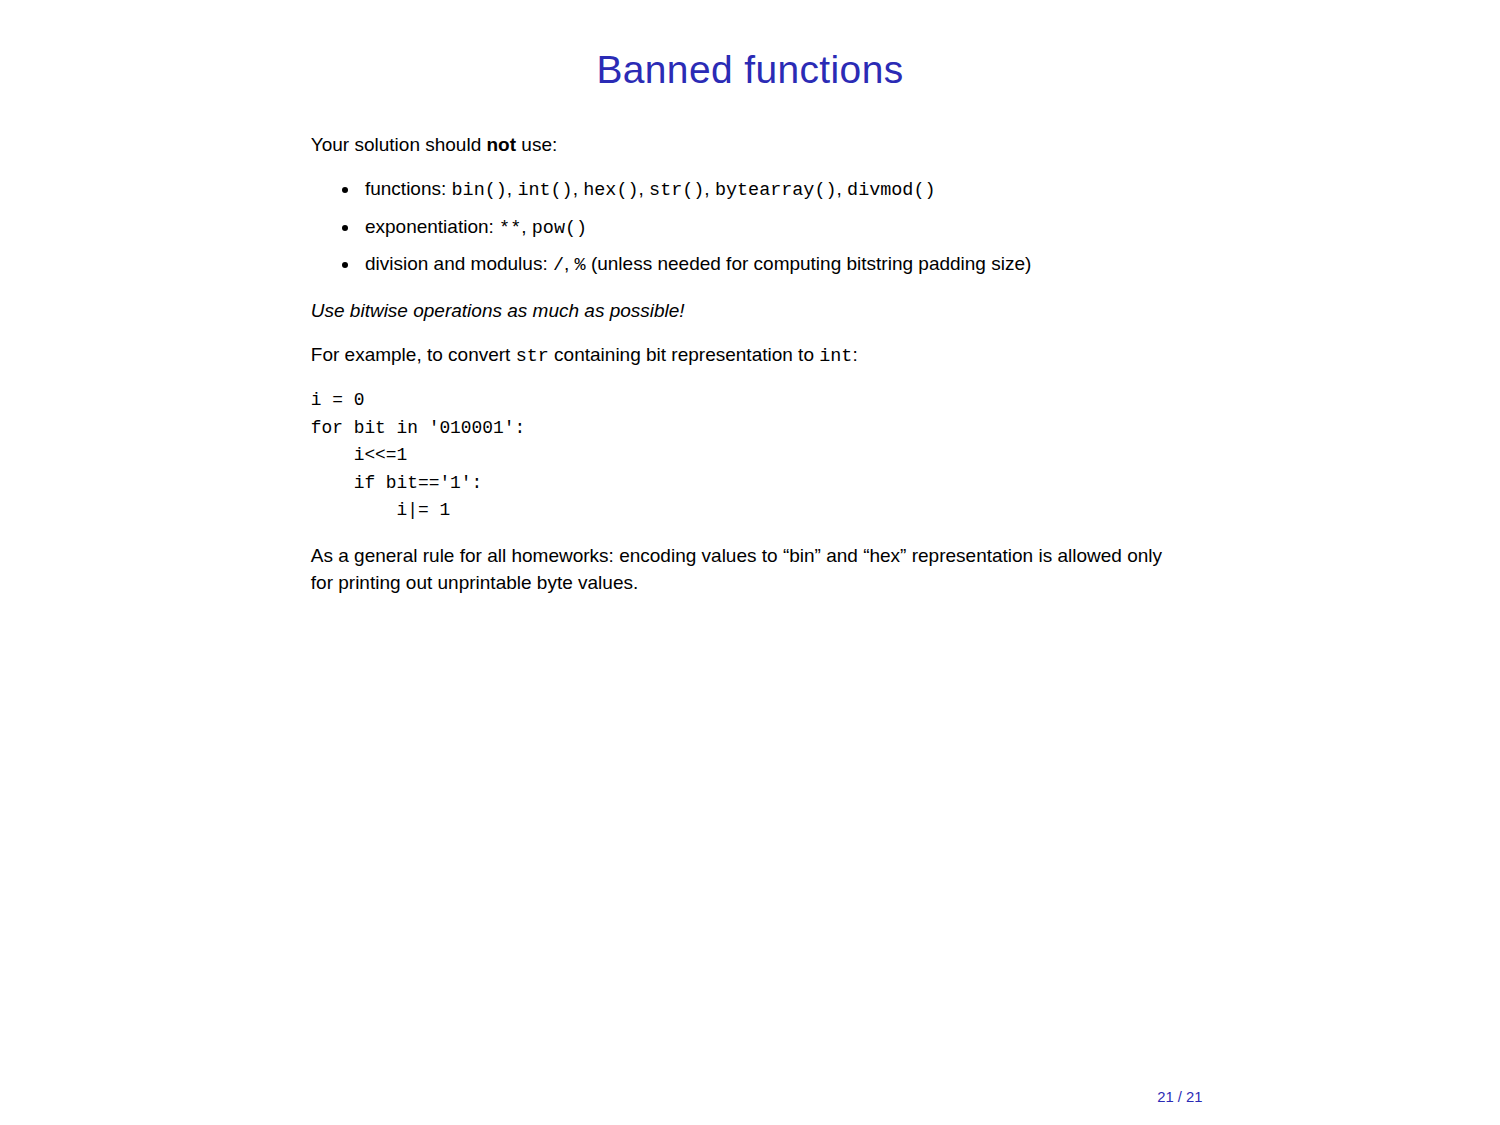Banned functions
Your solution should not use:
functions: bin(), int(), hex(), str(), bytearray(), divmod()
exponentiation: **, pow()
division and modulus: /, % (unless needed for computing bitstring padding size)
Use bitwise operations as much as possible!
For example, to convert str containing bit representation to int:
i = 0
for bit in '010001':
    i<<=1
    if bit=='1':
        i|= 1
As a general rule for all homeworks: encoding values to “bin” and “hex” representation is allowed only for printing out unprintable byte values.
21 / 21